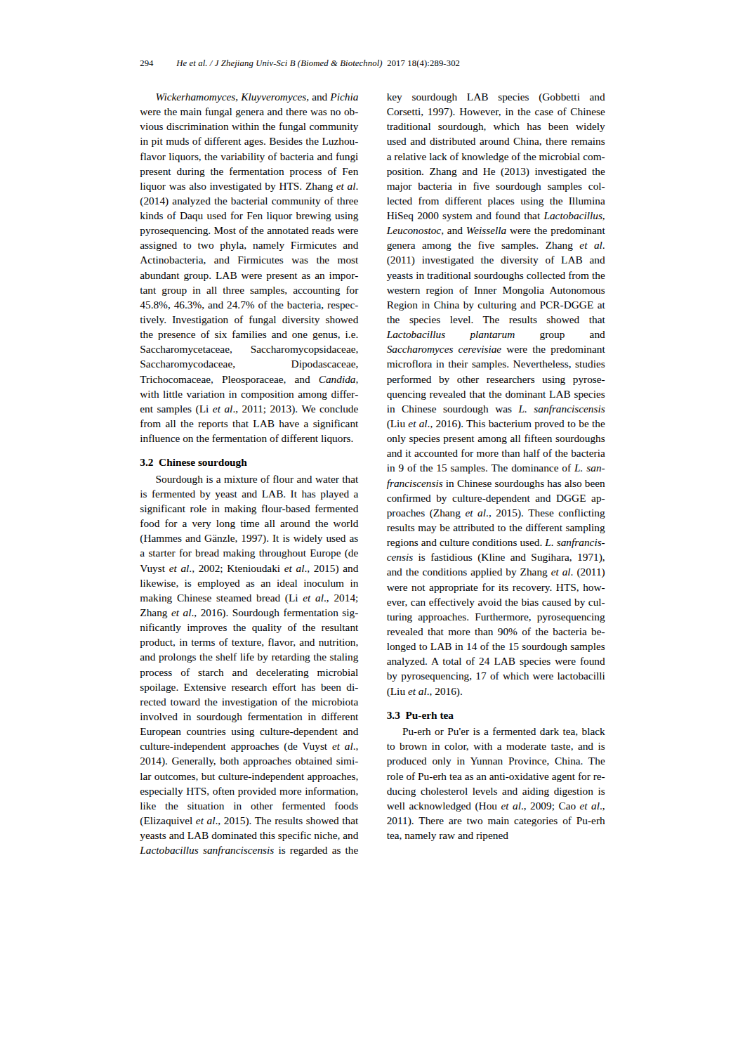294 He et al. / J Zhejiang Univ-Sci B (Biomed & Biotechnol) 2017 18(4):289-302
Wickerhamomyces, Kluyveromyces, and Pichia were the main fungal genera and there was no obvious discrimination within the fungal community in pit muds of different ages. Besides the Luzhou-flavor liquors, the variability of bacteria and fungi present during the fermentation process of Fen liquor was also investigated by HTS. Zhang et al. (2014) analyzed the bacterial community of three kinds of Daqu used for Fen liquor brewing using pyrosequencing. Most of the annotated reads were assigned to two phyla, namely Firmicutes and Actinobacteria, and Firmicutes was the most abundant group. LAB were present as an important group in all three samples, accounting for 45.8%, 46.3%, and 24.7% of the bacteria, respectively. Investigation of fungal diversity showed the presence of six families and one genus, i.e. Saccharomycetaceae, Saccharomycopsidaceae, Saccharomycodaceae, Dipodascaceae, Trichocomaceae, Pleosporaceae, and Candida, with little variation in composition among different samples (Li et al., 2011; 2013). We conclude from all the reports that LAB have a significant influence on the fermentation of different liquors.
3.2 Chinese sourdough
Sourdough is a mixture of flour and water that is fermented by yeast and LAB. It has played a significant role in making flour-based fermented food for a very long time all around the world (Hammes and Gänzle, 1997). It is widely used as a starter for bread making throughout Europe (de Vuyst et al., 2002; Ktenioudaki et al., 2015) and likewise, is employed as an ideal inoculum in making Chinese steamed bread (Li et al., 2014; Zhang et al., 2016). Sourdough fermentation significantly improves the quality of the resultant product, in terms of texture, flavor, and nutrition, and prolongs the shelf life by retarding the staling process of starch and decelerating microbial spoilage. Extensive research effort has been directed toward the investigation of the microbiota involved in sourdough fermentation in different European countries using culture-dependent and culture-independent approaches (de Vuyst et al., 2014). Generally, both approaches obtained similar outcomes, but culture-independent approaches, especially HTS, often provided more information, like the situation in other fermented foods (Elizaquivel et al., 2015). The results showed that yeasts and LAB dominated this specific niche, and Lactobacillus sanfranciscensis is regarded as the key sourdough LAB species (Gobbetti and Corsetti, 1997). However, in the case of Chinese traditional sourdough, which has been widely used and distributed around China, there remains a relative lack of knowledge of the microbial composition. Zhang and He (2013) investigated the major bacteria in five sourdough samples collected from different places using the Illumina HiSeq 2000 system and found that Lactobacillus, Leuconostoc, and Weissella were the predominant genera among the five samples. Zhang et al. (2011) investigated the diversity of LAB and yeasts in traditional sourdoughs collected from the western region of Inner Mongolia Autonomous Region in China by culturing and PCR-DGGE at the species level. The results showed that Lactobacillus plantarum group and Saccharomyces cerevisiae were the predominant microflora in their samples. Nevertheless, studies performed by other researchers using pyrosequencing revealed that the dominant LAB species in Chinese sourdough was L. sanfranciscensis (Liu et al., 2016). This bacterium proved to be the only species present among all fifteen sourdoughs and it accounted for more than half of the bacteria in 9 of the 15 samples. The dominance of L. sanfranciscensis in Chinese sourdoughs has also been confirmed by culture-dependent and DGGE approaches (Zhang et al., 2015). These conflicting results may be attributed to the different sampling regions and culture conditions used. L. sanfranciscensis is fastidious (Kline and Sugihara, 1971), and the conditions applied by Zhang et al. (2011) were not appropriate for its recovery. HTS, however, can effectively avoid the bias caused by culturing approaches. Furthermore, pyrosequencing revealed that more than 90% of the bacteria belonged to LAB in 14 of the 15 sourdough samples analyzed. A total of 24 LAB species were found by pyrosequencing, 17 of which were lactobacilli (Liu et al., 2016).
3.3 Pu-erh tea
Pu-erh or Pu'er is a fermented dark tea, black to brown in color, with a moderate taste, and is produced only in Yunnan Province, China. The role of Pu-erh tea as an anti-oxidative agent for reducing cholesterol levels and aiding digestion is well acknowledged (Hou et al., 2009; Cao et al., 2011). There are two main categories of Pu-erh tea, namely raw and ripened